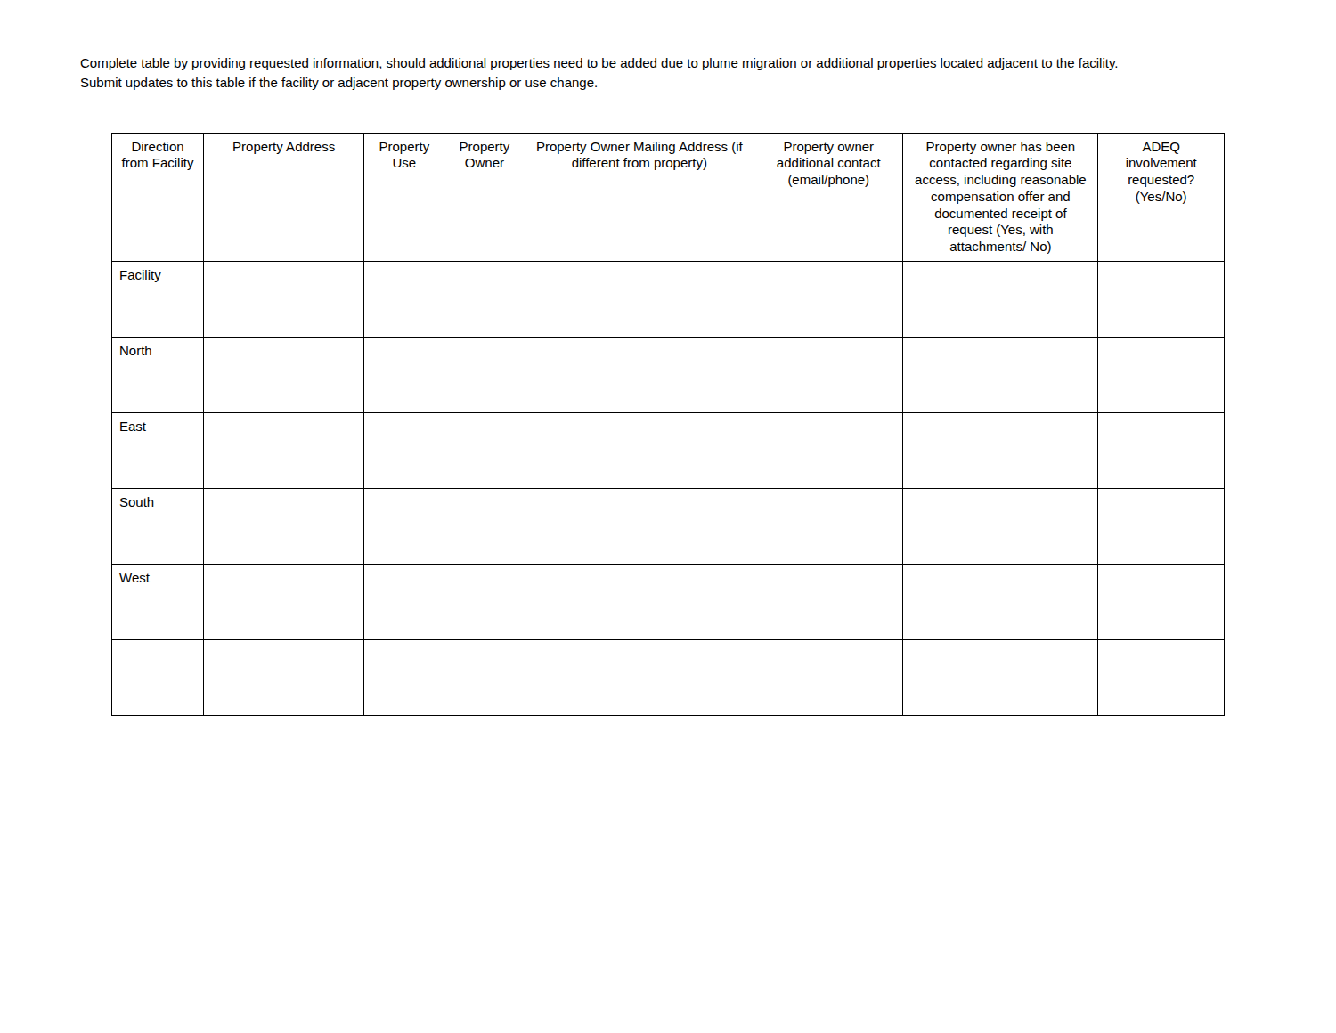Complete table by providing requested information, should additional properties need to be added due to plume migration or additional properties located adjacent to the facility. Submit updates to this table if the facility or adjacent property ownership or use change.
| Direction from Facility | Property Address | Property Use | Property Owner | Property Owner Mailing Address (if different from property) | Property owner additional contact (email/phone) | Property owner has been contacted regarding site access, including reasonable compensation offer and documented receipt of request (Yes, with attachments/ No) | ADEQ involvement requested? (Yes/No) |
| --- | --- | --- | --- | --- | --- | --- | --- |
| Facility | | | | | | | |
| North | | | | | | | |
| East | | | | | | | |
| South | | | | | | | |
| West | | | | | | | |